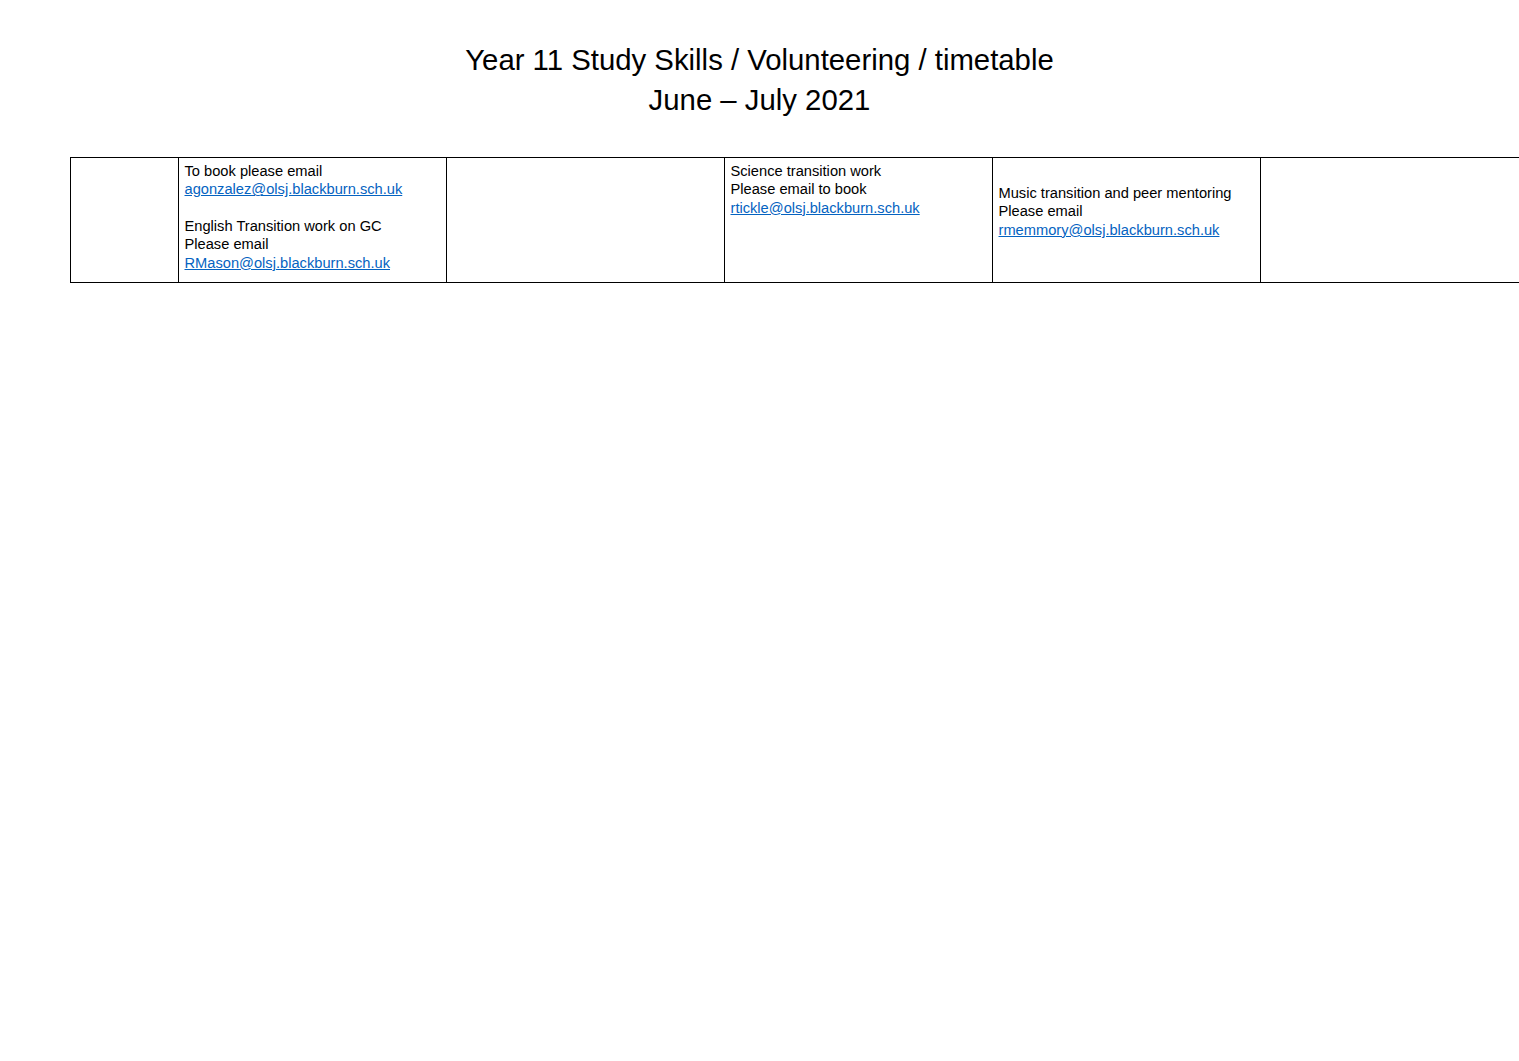Year 11 Study Skills / Volunteering / timetable June – July 2021
| | To book please email agonzalez@olsj.blackburn.sch.uk English Transition work on GC Please email RMason@olsj.blackburn.sch.uk | | Science transition work Please email to book rtickle@olsj.blackburn.sch.uk | Music transition and peer mentoring Please email rmemmory@olsj.blackburn.sch.uk | |